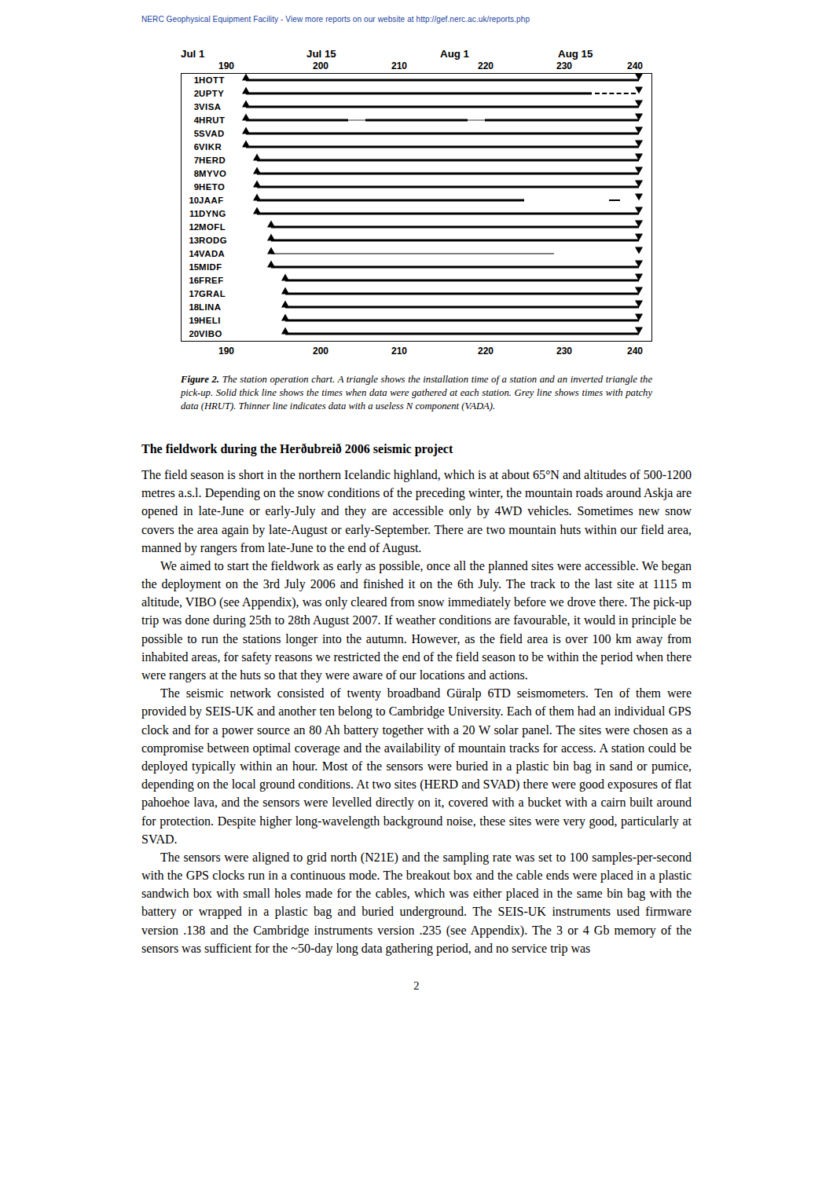NERC Geophysical Equipment Facility - View more reports on our website at http://gef.nerc.ac.uk/reports.php
Jul 1 Jul 15 Aug 1 Aug 15 190 200 210 220 230 240
| 1 | HOTT | |
| 2 | UPTY | |
| 3 | VISA | |
| 4 | HRUT | |
| 5 | SVAD | |
| 6 | VIKR | |
| 7 | HERD | |
| 8 | MYVO | |
| 9 | HETO | |
| 10 | JAAF | |
| 11 | DYNG | |
| 12 | MOFL | |
| 13 | RODG | |
| 14 | VADA | |
| 15 | MIDF | |
| 16 | FREF | |
| 17 | GRAL | |
| 18 | LINA | |
| 19 | HELI | |
| 20 | VIBO | |
190 200 210 220 230 240
Figure 2. The station operation chart. A triangle shows the installation time of a station and an inverted triangle the pick-up. Solid thick line shows the times when data were gathered at each station. Grey line shows times with patchy data (HRUT). Thinner line indicates data with a useless N component (VADA).
The fieldwork during the Herðubreið 2006 seismic project
The field season is short in the northern Icelandic highland, which is at about 65°N and altitudes of 500-1200 metres a.s.l. Depending on the snow conditions of the preceding winter, the mountain roads around Askja are opened in late-June or early-July and they are accessible only by 4WD vehicles. Sometimes new snow covers the area again by late-August or early-September. There are two mountain huts within our field area, manned by rangers from late-June to the end of August.
We aimed to start the fieldwork as early as possible, once all the planned sites were accessible. We began the deployment on the 3rd July 2006 and finished it on the 6th July. The track to the last site at 1115 m altitude, VIBO (see Appendix), was only cleared from snow immediately before we drove there. The pick-up trip was done during 25th to 28th August 2007. If weather conditions are favourable, it would in principle be possible to run the stations longer into the autumn. However, as the field area is over 100 km away from inhabited areas, for safety reasons we restricted the end of the field season to be within the period when there were rangers at the huts so that they were aware of our locations and actions.
The seismic network consisted of twenty broadband Güralp 6TD seismometers. Ten of them were provided by SEIS-UK and another ten belong to Cambridge University. Each of them had an individual GPS clock and for a power source an 80 Ah battery together with a 20 W solar panel. The sites were chosen as a compromise between optimal coverage and the availability of mountain tracks for access. A station could be deployed typically within an hour. Most of the sensors were buried in a plastic bin bag in sand or pumice, depending on the local ground conditions. At two sites (HERD and SVAD) there were good exposures of flat pahoehoe lava, and the sensors were levelled directly on it, covered with a bucket with a cairn built around for protection. Despite higher long-wavelength background noise, these sites were very good, particularly at SVAD.
The sensors were aligned to grid north (N21E) and the sampling rate was set to 100 samples-per-second with the GPS clocks run in a continuous mode. The breakout box and the cable ends were placed in a plastic sandwich box with small holes made for the cables, which was either placed in the same bin bag with the battery or wrapped in a plastic bag and buried underground. The SEIS-UK instruments used firmware version .138 and the Cambridge instruments version .235 (see Appendix). The 3 or 4 Gb memory of the sensors was sufficient for the ~50-day long data gathering period, and no service trip was
2